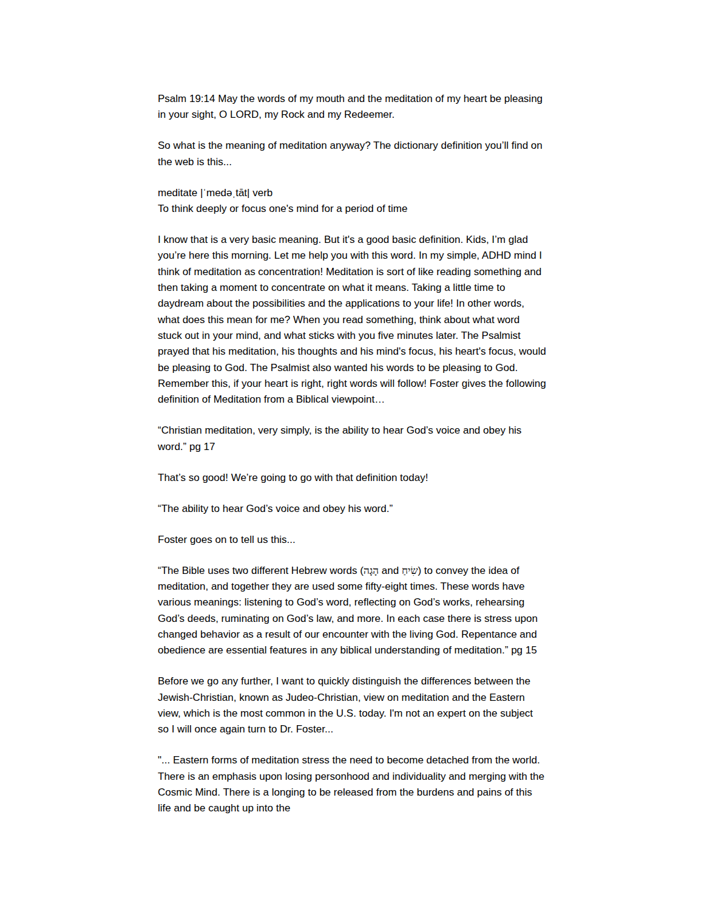Psalm 19:14 May the words of my mouth and the meditation of my heart be pleasing in your sight, O LORD, my Rock and my Redeemer.
So what is the meaning of meditation anyway? The dictionary definition you’ll find on the web is this...
meditate |ˈmedəˌtāt| verb
To think deeply or focus one's mind for a period of time
I know that is a very basic meaning. But it's a good basic definition. Kids, I’m glad you’re here this morning. Let me help you with this word. In my simple, ADHD mind I think of meditation as concentration! Meditation is sort of like reading something and then taking a moment to concentrate on what it means. Taking a little time to daydream about the possibilities and the applications to your life! In other words, what does this mean for me? When you read something, think about what word stuck out in your mind, and what sticks with you five minutes later. The Psalmist prayed that his meditation, his thoughts and his mind's focus, his heart's focus, would be pleasing to God. The Psalmist also wanted his words to be pleasing to God. Remember this, if your heart is right, right words will follow! Foster gives the following definition of Meditation from a Biblical viewpoint…
“Christian meditation, very simply, is the ability to hear God’s voice and obey his word.” pg 17
That’s so good! We’re going to go with that definition today!
“The ability to hear God’s voice and obey his word.”
Foster goes on to tell us this...
“The Bible uses two different Hebrew words (הָגָה and שִׂיחַ) to convey the idea of meditation, and together they are used some fifty-eight times. These words have various meanings: listening to God’s word, reflecting on God’s works, rehearsing God’s deeds, ruminating on God’s law, and more. In each case there is stress upon changed behavior as a result of our encounter with the living God. Repentance and obedience are essential features in any biblical understanding of meditation.” pg 15
Before we go any further, I want to quickly distinguish the differences between the Jewish-Christian, known as Judeo-Christian, view on meditation and the Eastern view, which is the most common in the U.S. today. I'm not an expert on the subject so I will once again turn to Dr. Foster...
"... Eastern forms of meditation stress the need to become detached from the world. There is an emphasis upon losing personhood and individuality and merging with the Cosmic Mind. There is a longing to be released from the burdens and pains of this life and be caught up into the